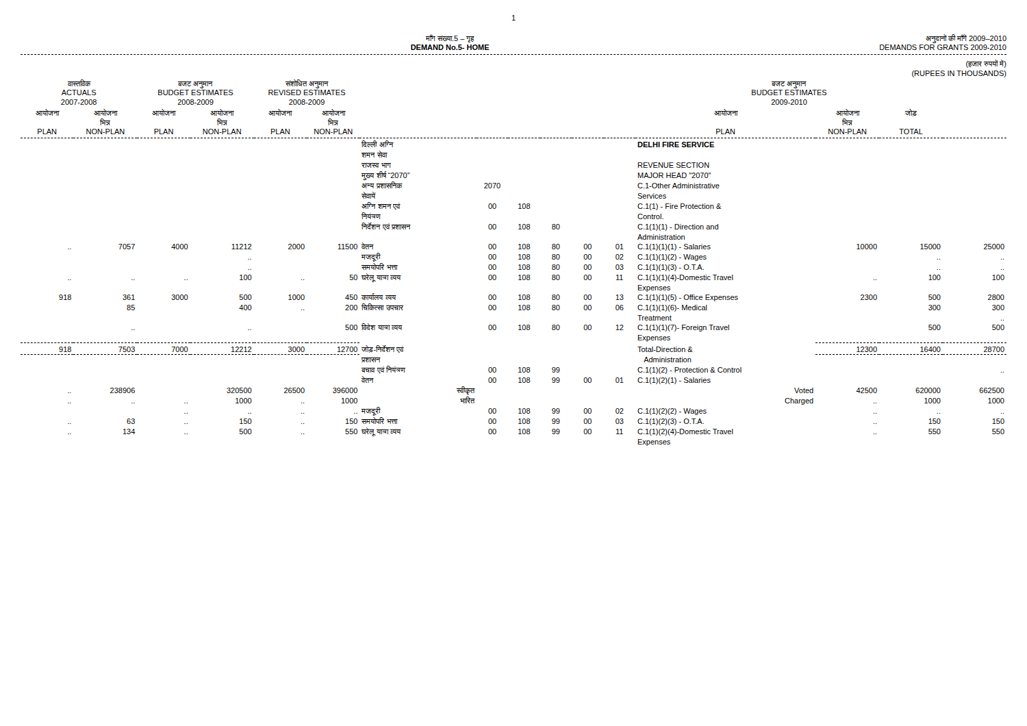1
माँग संख्या.5 – गृह
DEMAND No.5- HOME
अनुदानों की माँगें 2009–2010
DEMANDS FOR GRANTS 2009-2010
(हजार रुपयों में)
(RUPEES IN THOUSANDS)
| वास्तविक ACTUALS 2007-2008 | बजट अनुमान BUDGET ESTIMATES 2008-2009 | संशोधित अनुमान REVISED ESTIMATES 2008-2009 | | बजट अनुमान BUDGET ESTIMATES 2009-2010 |
| --- | --- | --- | --- | --- |
| आयोजना PLAN | आयोजना भिन्न NON-PLAN | आयोजना PLAN | आयोजना भिन्न NON-PLAN | आयोजना PLAN | आयोजना भिन्न NON-PLAN | | आयोजना PLAN | आयोजना भिन्न NON-PLAN | जोड़ TOTAL |
| | दिल्ली अग्नि | | DELHI FIRE SERVICE | |
| | शमन सेवा | | | |
| | राजस्व भाग | | REVENUE SECTION | |
| | मुख्य शीर्ष “2070” | | MAJOR HEAD "2070" | |
| | अन्य प्रशासनिक | 2070 | | C.1-Other Administrative | |
| | सेवायें | | Services | |
| | अग्नि शमन एवं | 00 | 108 | | C.1(1) - Fire Protection & | |
| | नियंत्रण | | Control. | |
| | निर्देशन एवं प्रशासन | 00 | 108 | 80 | | C.1(1)(1) - Direction and | |
| | | | Administration | |
| .. | 7057 | 4000 | 11212 | 2000 | 11500 | वेतन | 00 | 108 | 80 | 00 | 01 | C.1(1)(1)(1) - Salaries | 10000 | 15000 | 25000 |
| | | | .. | | | मजदूरी | 00 | 108 | 80 | 00 | 02 | C.1(1)(1)(2) - Wages | | .. | .. |
| | | | .. | | | समयोपरि भत्ता | 00 | 108 | 80 | 00 | 03 | C.1(1)(1)(3) - O.T.A. | | .. | .. |
| .. | .. | .. | 100 | .. | 50 | घरेलू यात्रा व्यय | 00 | 108 | 80 | 00 | 11 | C.1(1)(1)(4)-Domestic Travel | .. | 100 | 100 |
| | | | Expenses | |
| 918 | 361 | 3000 | 500 | 1000 | 450 | कार्यालय व्यय | 00 | 108 | 80 | 00 | 13 | C.1(1)(1)(5) - Office Expenses | 2300 | 500 | 2800 |
| | 85 | | 400 | .. | 200 | चिकित्सा उपचार | 00 | 108 | 80 | 00 | 06 | C.1(1)(1)(6)- Medical | | 300 | 300 |
| | | | Treatment | | | .. |
| | .. | | .. | | 500 | विदेश यात्रा व्यय | 00 | 108 | 80 | 00 | 12 | C.1(1)(1)(7)- Foreign Travel | | 500 | 500 |
| | | | Expenses | |
| 918 | 7503 | 7000 | 12212 | 3000 | 12700 | जोड़-निर्देशन एवं | | Total-Direction & | 12300 | 16400 | 28700 |
| | प्रशासन | | Administration | |
| | बचाव एवं नियंत्रण | 00 | 108 | 99 | | C.1(1)(2) - Protection & Control | | | .. |
| | वेतन | 00 | 108 | 99 | 00 | 01 | C.1(1)(2)(1) - Salaries | | | |
| .. | 238906 | | 320500 | 26500 | 396000 | स्वीकृत | | Voted | 42500 | 620000 | 662500 |
| .. | .. | .. | 1000 | .. | 1000 | भारित | | Charged | .. | 1000 | 1000 |
| | | .. | .. | .. | .. | मजदूरी | 00 | 108 | 99 | 00 | 02 | C.1(1)(2)(2) - Wages | .. | .. | .. |
| .. | 63 | .. | 150 | .. | 150 | समयोपरि भत्ता | 00 | 108 | 99 | 00 | 03 | C.1(1)(2)(3) - O.T.A. | .. | 150 | 150 |
| .. | 134 | .. | 500 | .. | 550 | घरेलू यात्रा व्यय | 00 | 108 | 99 | 00 | 11 | C.1(1)(2)(4)-Domestic Travel | .. | 550 | 550 |
| | | | Expenses | |